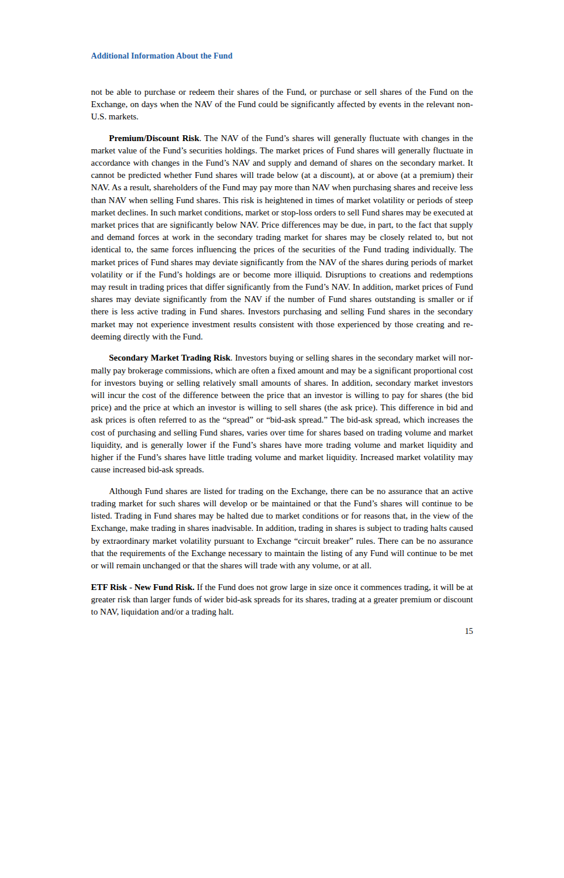Additional Information About the Fund
not be able to purchase or redeem their shares of the Fund, or purchase or sell shares of the Fund on the Exchange, on days when the NAV of the Fund could be significantly affected by events in the relevant non-U.S. markets.
Premium/Discount Risk. The NAV of the Fund’s shares will generally fluctuate with changes in the market value of the Fund’s securities holdings. The market prices of Fund shares will generally fluctuate in accordance with changes in the Fund’s NAV and supply and demand of shares on the secondary market. It cannot be predicted whether Fund shares will trade below (at a discount), at or above (at a premium) their NAV. As a result, shareholders of the Fund may pay more than NAV when purchasing shares and receive less than NAV when selling Fund shares. This risk is heightened in times of market volatility or periods of steep market declines. In such market conditions, market or stop-loss orders to sell Fund shares may be executed at market prices that are significantly below NAV. Price differences may be due, in part, to the fact that supply and demand forces at work in the secondary trading market for shares may be closely related to, but not identical to, the same forces influencing the prices of the securities of the Fund trading individually. The market prices of Fund shares may deviate significantly from the NAV of the shares during periods of market volatility or if the Fund’s holdings are or become more illiquid. Disruptions to creations and redemptions may result in trading prices that differ significantly from the Fund’s NAV. In addition, market prices of Fund shares may deviate significantly from the NAV if the number of Fund shares outstanding is smaller or if there is less active trading in Fund shares. Investors purchasing and selling Fund shares in the secondary market may not experience investment results consistent with those experienced by those creating and redeeming directly with the Fund.
Secondary Market Trading Risk. Investors buying or selling shares in the secondary market will normally pay brokerage commissions, which are often a fixed amount and may be a significant proportional cost for investors buying or selling relatively small amounts of shares. In addition, secondary market investors will incur the cost of the difference between the price that an investor is willing to pay for shares (the bid price) and the price at which an investor is willing to sell shares (the ask price). This difference in bid and ask prices is often referred to as the “spread” or “bid-ask spread.” The bid-ask spread, which increases the cost of purchasing and selling Fund shares, varies over time for shares based on trading volume and market liquidity, and is generally lower if the Fund’s shares have more trading volume and market liquidity and higher if the Fund’s shares have little trading volume and market liquidity. Increased market volatility may cause increased bid-ask spreads.
Although Fund shares are listed for trading on the Exchange, there can be no assurance that an active trading market for such shares will develop or be maintained or that the Fund’s shares will continue to be listed. Trading in Fund shares may be halted due to market conditions or for reasons that, in the view of the Exchange, make trading in shares inadvisable. In addition, trading in shares is subject to trading halts caused by extraordinary market volatility pursuant to Exchange “circuit breaker” rules. There can be no assurance that the requirements of the Exchange necessary to maintain the listing of any Fund will continue to be met or will remain unchanged or that the shares will trade with any volume, or at all.
ETF Risk - New Fund Risk. If the Fund does not grow large in size once it commences trading, it will be at greater risk than larger funds of wider bid-ask spreads for its shares, trading at a greater premium or discount to NAV, liquidation and/or a trading halt.
15